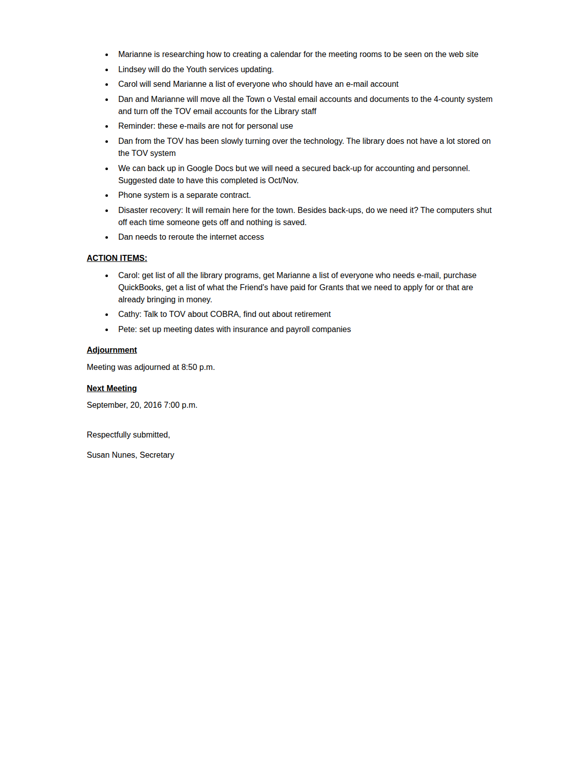Marianne is researching how to creating a calendar for the meeting rooms to be seen on the web site
Lindsey will do the Youth services updating.
Carol will send Marianne a list of everyone who should have an e-mail account
Dan and Marianne will move all the Town o Vestal email accounts and documents to the 4-county system and turn off the TOV email accounts for the Library staff
Reminder: these e-mails are not for personal use
Dan from the TOV has been slowly turning over the technology. The library does not have a lot stored on the TOV system
We can back up in Google Docs but we will need a secured back-up for accounting and personnel. Suggested date to have this completed is Oct/Nov.
Phone system is a separate contract.
Disaster recovery: It will remain here for the town. Besides back-ups, do we need it? The computers shut off each time someone gets off and nothing is saved.
Dan needs to reroute the internet access
ACTION ITEMS:
Carol: get list of all the library programs, get Marianne a list of everyone who needs e-mail, purchase QuickBooks, get a list of what the Friend's have paid for Grants that we need to apply for or that are already bringing in money.
Cathy: Talk to TOV about COBRA, find out about retirement
Pete: set up meeting dates with insurance and payroll companies
Adjournment
Meeting was adjourned at 8:50 p.m.
Next Meeting
September, 20, 2016 7:00 p.m.
Respectfully submitted,
Susan Nunes, Secretary